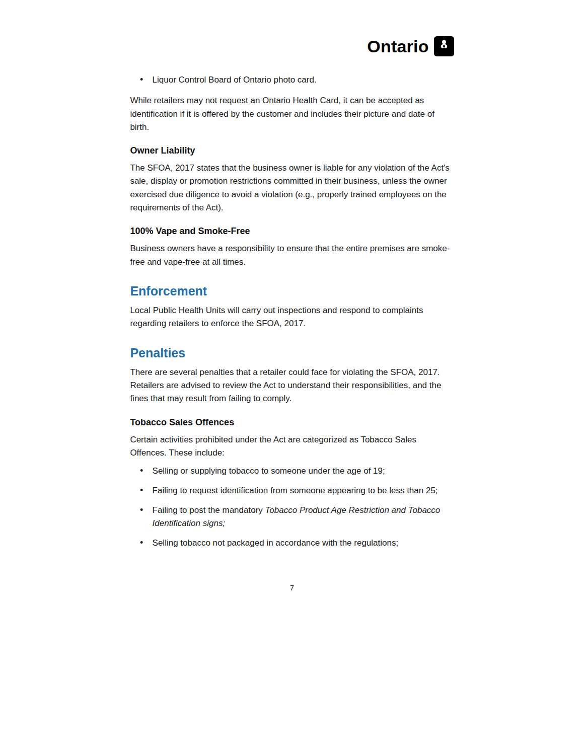Ontario
Liquor Control Board of Ontario photo card.
While retailers may not request an Ontario Health Card, it can be accepted as identification if it is offered by the customer and includes their picture and date of birth.
Owner Liability
The SFOA, 2017 states that the business owner is liable for any violation of the Act's sale, display or promotion restrictions committed in their business, unless the owner exercised due diligence to avoid a violation (e.g., properly trained employees on the requirements of the Act).
100% Vape and Smoke-Free
Business owners have a responsibility to ensure that the entire premises are smoke-free and vape-free at all times.
Enforcement
Local Public Health Units will carry out inspections and respond to complaints regarding retailers to enforce the SFOA, 2017.
Penalties
There are several penalties that a retailer could face for violating the SFOA, 2017. Retailers are advised to review the Act to understand their responsibilities, and the fines that may result from failing to comply.
Tobacco Sales Offences
Certain activities prohibited under the Act are categorized as Tobacco Sales Offences. These include:
Selling or supplying tobacco to someone under the age of 19;
Failing to request identification from someone appearing to be less than 25;
Failing to post the mandatory Tobacco Product Age Restriction and Tobacco Identification signs;
Selling tobacco not packaged in accordance with the regulations;
7